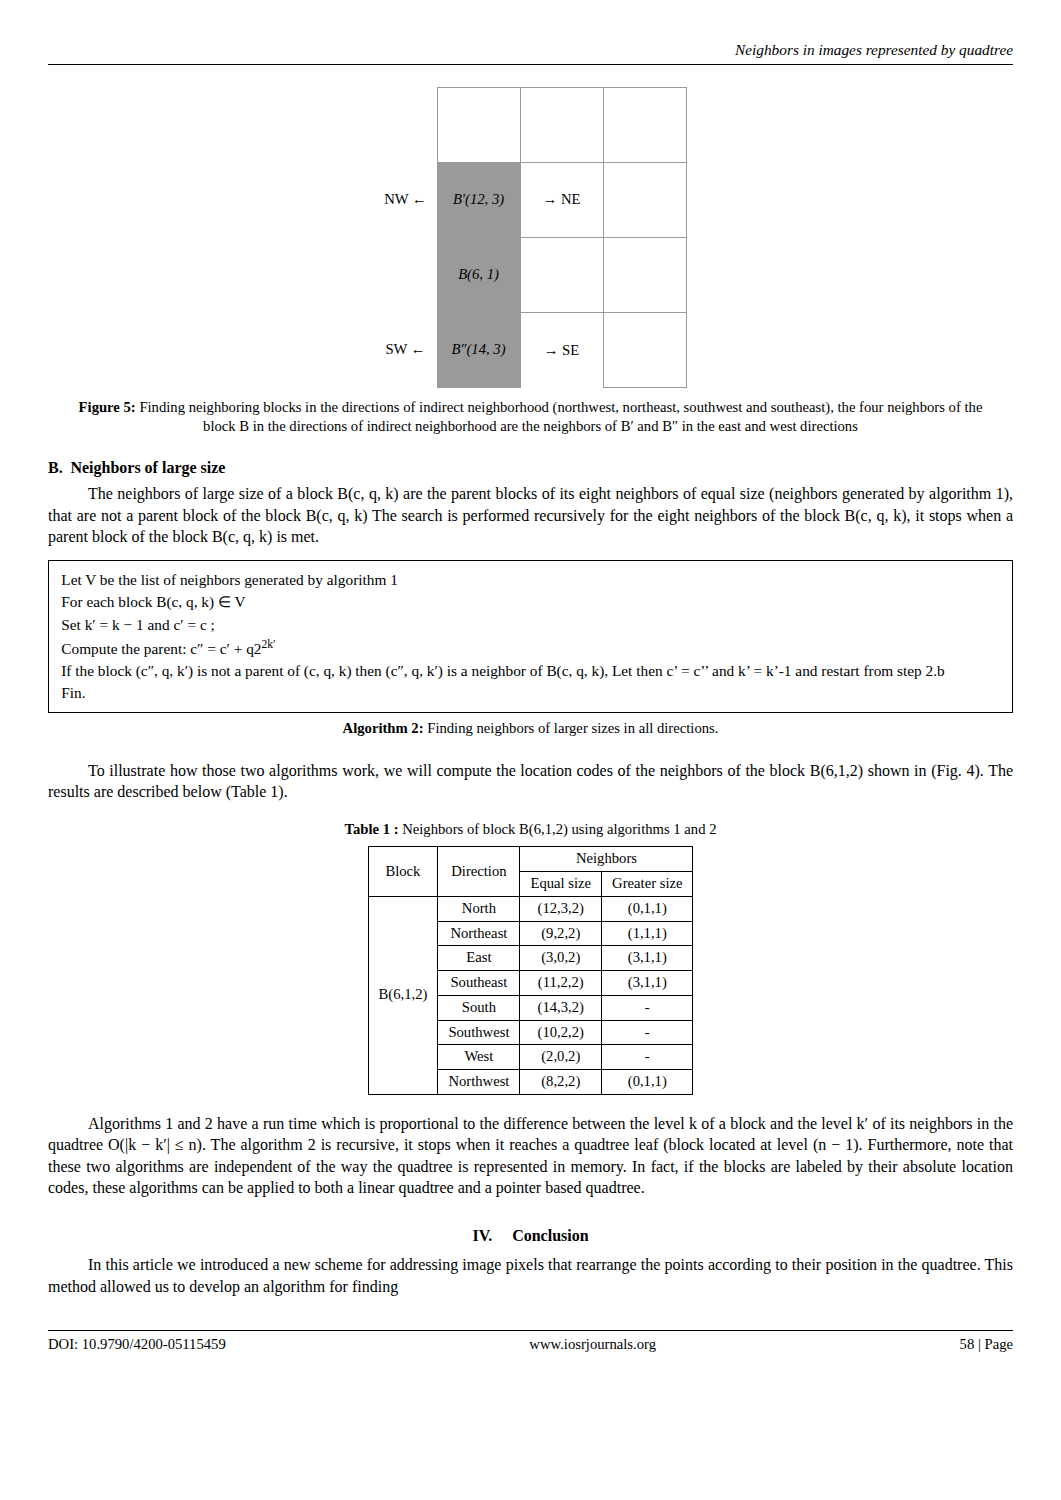Neighbors in images represented by quadtree
| NW ← | B′(12, 3) | → NE | |
| | B(6, 1) | | |
| SW ← | B″(14, 3) | → SE | |
Figure 5: Finding neighboring blocks in the directions of indirect neighborhood (northwest, northeast, southwest and southeast), the four neighbors of the block B in the directions of indirect neighborhood are the neighbors of B′ and B″ in the east and west directions
B. Neighbors of large size
The neighbors of large size of a block B(c, q, k) are the parent blocks of its eight neighbors of equal size (neighbors generated by algorithm 1), that are not a parent block of the block B(c, q, k) The search is performed recursively for the eight neighbors of the block B(c, q, k), it stops when a parent block of the block B(c, q, k) is met.
Let V be the list of neighbors generated by algorithm 1
For each block B(c, q, k) ∈ V
Set k′ = k − 1 and c′ = c ;
Compute the parent: c″ = c′ + q22k′
If the block (c″, q, k′) is not a parent of (c, q, k) then (c″, q, k′) is a neighbor of B(c, q, k), Let then c’ = c’’ and k’ = k’-1 and restart from step 2.b
Fin.
Algorithm 2: Finding neighbors of larger sizes in all directions.
To illustrate how those two algorithms work, we will compute the location codes of the neighbors of the block B(6,1,2) shown in (Fig. 4). The results are described below (Table 1).
Table 1 : Neighbors of block B(6,1,2) using algorithms 1 and 2
| Block | Direction | Neighbors |
| --- | --- | --- |
| Equal size | Greater size |
| B(6,1,2) | North | (12,3,2) | (0,1,1) |
| Northeast | (9,2,2) | (1,1,1) |
| East | (3,0,2) | (3,1,1) |
| Southeast | (11,2,2) | (3,1,1) |
| South | (14,3,2) | - |
| Southwest | (10,2,2) | - |
| West | (2,0,2) | - |
| Northwest | (8,2,2) | (0,1,1) |
Algorithms 1 and 2 have a run time which is proportional to the difference between the level k of a block and the level k′ of its neighbors in the quadtree O(|k − k′| ≤ n). The algorithm 2 is recursive, it stops when it reaches a quadtree leaf (block located at level (n − 1). Furthermore, note that these two algorithms are independent of the way the quadtree is represented in memory. In fact, if the blocks are labeled by their absolute location codes, these algorithms can be applied to both a linear quadtree and a pointer based quadtree.
IV. Conclusion
In this article we introduced a new scheme for addressing image pixels that rearrange the points according to their position in the quadtree. This method allowed us to develop an algorithm for finding
DOI: 10.9790/4200-05115459 www.iosrjournals.org 58 | Page